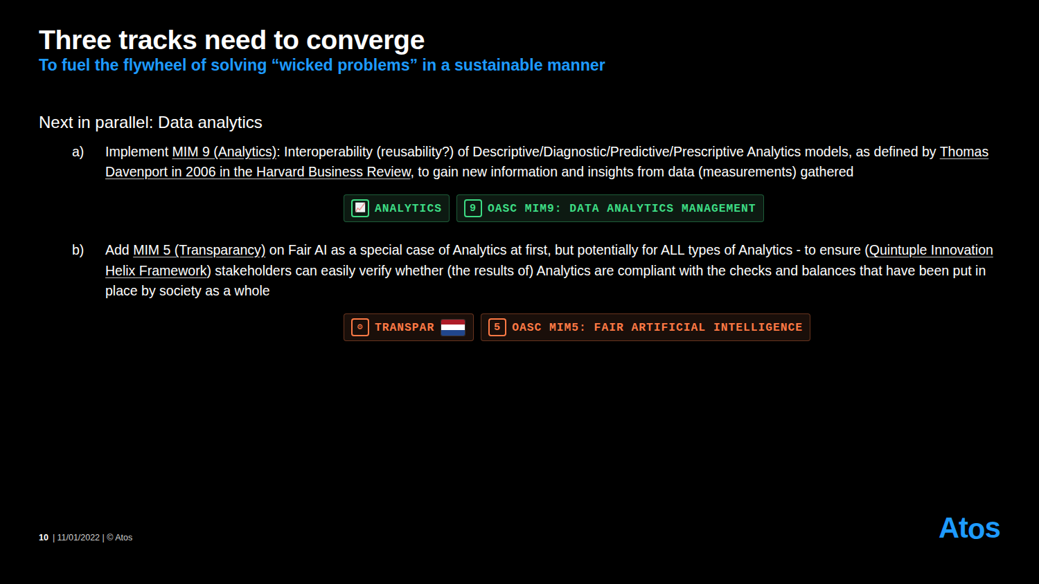Three tracks need to converge
To fuel the flywheel of solving “wicked problems” in a sustainable manner
Next in parallel: Data analytics
Implement MIM 9 (Analytics): Interoperability (reusability?) of Descriptive/Diagnostic/Predictive/Prescriptive Analytics models, as defined by Thomas Davenport in 2006 in the Harvard Business Review, to gain new information and insights from data (measurements) gathered
📈ANALYTICS 9 OASC MIM9: DATA ANALYTICS MANAGEMENT
Add MIM 5 (Transparancy) on Fair AI as a special case of Analytics at first, but potentially for ALL types of Analytics - to ensure (Quintuple Innovation Helix Framework) stakeholders can easily verify whether (the results of) Analytics are compliant with the checks and balances that have been put in place by society as a whole
⚙TRANSPAR 5 OASC MIM5: FAIR ARTIFICIAL INTELLIGENCE
10 | 11/01/2022 | © Atos
Atos